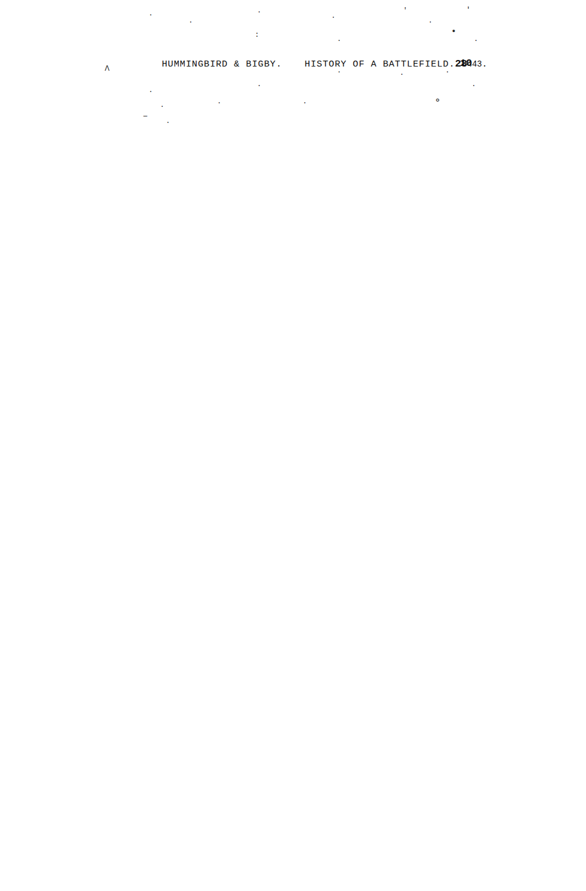. . . : . . ' . ' • . . . . . . . . . . ⚬ − . Λ
HUMMINGBIRD & BIGBY. HISTORY OF A BATTLEFIELD. 2810443.